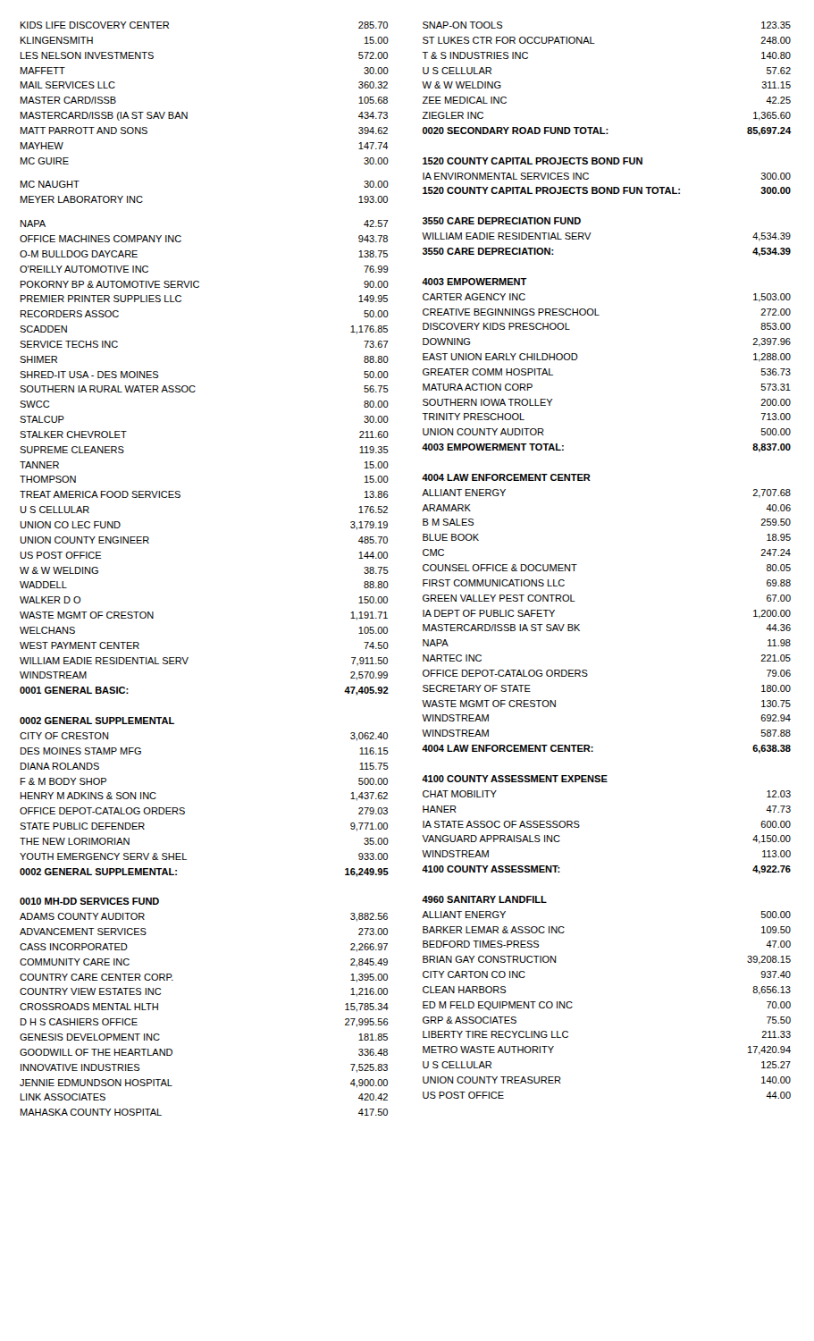| KIDS LIFE DISCOVERY CENTER | 285.70 |
| KLINGENSMITH | 15.00 |
| LES NELSON INVESTMENTS | 572.00 |
| MAFFETT | 30.00 |
| MAIL SERVICES LLC | 360.32 |
| MASTER CARD/ISSB | 105.68 |
| MASTERCARD/ISSB (IA ST SAV BAN | 434.73 |
| MATT PARROTT AND SONS | 394.62 |
| MAYHEW | 147.74 |
| MC GUIRE | 30.00 |
| MC NAUGHT | 30.00 |
| MEYER LABORATORY INC | 193.00 |
| NAPA | 42.57 |
| OFFICE MACHINES COMPANY INC | 943.78 |
| O-M BULLDOG DAYCARE | 138.75 |
| O'REILLY AUTOMOTIVE INC | 76.99 |
| POKORNY BP & AUTOMOTIVE SERVIC | 90.00 |
| PREMIER PRINTER SUPPLIES LLC | 149.95 |
| RECORDERS ASSOC | 50.00 |
| SCADDEN | 1,176.85 |
| SERVICE TECHS INC | 73.67 |
| SHIMER | 88.80 |
| SHRED-IT USA - DES MOINES | 50.00 |
| SOUTHERN IA RURAL WATER ASSOC | 56.75 |
| SWCC | 80.00 |
| STALCUP | 30.00 |
| STALKER CHEVROLET | 211.60 |
| SUPREME CLEANERS | 119.35 |
| TANNER | 15.00 |
| THOMPSON | 15.00 |
| TREAT AMERICA FOOD SERVICES | 13.86 |
| U S CELLULAR | 176.52 |
| UNION CO LEC FUND | 3,179.19 |
| UNION COUNTY ENGINEER | 485.70 |
| US POST OFFICE | 144.00 |
| W & W WELDING | 38.75 |
| WADDELL | 88.80 |
| WALKER D O | 150.00 |
| WASTE MGMT OF CRESTON | 1,191.71 |
| WELCHANS | 105.00 |
| WEST PAYMENT CENTER | 74.50 |
| WILLIAM EADIE RESIDENTIAL SERV | 7,911.50 |
| WINDSTREAM | 2,570.99 |
| 0001 GENERAL BASIC: | 47,405.92 |
| 0002 GENERAL SUPPLEMENTAL |
| CITY OF CRESTON | 3,062.40 |
| DES MOINES STAMP MFG | 116.15 |
| DIANA ROLANDS | 115.75 |
| F & M BODY SHOP | 500.00 |
| HENRY M ADKINS & SON INC | 1,437.62 |
| OFFICE DEPOT-CATALOG ORDERS | 279.03 |
| STATE PUBLIC DEFENDER | 9,771.00 |
| THE NEW LORIMORIAN | 35.00 |
| YOUTH EMERGENCY SERV & SHEL | 933.00 |
| 0002 GENERAL SUPPLEMENTAL: | 16,249.95 |
| 0010 MH-DD SERVICES FUND |
| ADAMS COUNTY AUDITOR | 3,882.56 |
| ADVANCEMENT SERVICES | 273.00 |
| CASS INCORPORATED | 2,266.97 |
| COMMUNITY CARE INC | 2,845.49 |
| COUNTRY CARE CENTER CORP. | 1,395.00 |
| COUNTRY VIEW ESTATES INC | 1,216.00 |
| CROSSROADS MENTAL HLTH | 15,785.34 |
| D H S CASHIERS OFFICE | 27,995.56 |
| GENESIS DEVELOPMENT INC | 181.85 |
| GOODWILL OF THE HEARTLAND | 336.48 |
| INNOVATIVE INDUSTRIES | 7,525.83 |
| JENNIE EDMUNDSON HOSPITAL | 4,900.00 |
| LINK ASSOCIATES | 420.42 |
| MAHASKA COUNTY HOSPITAL | 417.50 |
| SNAP-ON TOOLS | 123.35 |
| ST LUKES CTR FOR OCCUPATIONAL | 248.00 |
| T & S INDUSTRIES INC | 140.80 |
| U S CELLULAR | 57.62 |
| W & W WELDING | 311.15 |
| ZEE MEDICAL INC | 42.25 |
| ZIEGLER INC | 1,365.60 |
| 0020 SECONDARY ROAD FUND TOTAL: | 85,697.24 |
| 1520 COUNTY CAPITAL PROJECTS BOND FUN |
| IA ENVIRONMENTAL SERVICES INC | 300.00 |
| 1520 COUNTY CAPITAL PROJECTS BOND FUN TOTAL: | 300.00 |
| 3550 CARE DEPRECIATION FUND |
| WILLIAM EADIE RESIDENTIAL SERV | 4,534.39 |
| 3550 CARE DEPRECIATION: | 4,534.39 |
| 4003 EMPOWERMENT |
| CARTER AGENCY INC | 1,503.00 |
| CREATIVE BEGINNINGS PRESCHOOL | 272.00 |
| DISCOVERY KIDS PRESCHOOL | 853.00 |
| DOWNING | 2,397.96 |
| EAST UNION EARLY CHILDHOOD | 1,288.00 |
| GREATER COMM HOSPITAL | 536.73 |
| MATURA ACTION CORP | 573.31 |
| SOUTHERN IOWA TROLLEY | 200.00 |
| TRINITY PRESCHOOL | 713.00 |
| UNION COUNTY AUDITOR | 500.00 |
| 4003 EMPOWERMENT TOTAL: | 8,837.00 |
| 4004 LAW ENFORCEMENT CENTER |
| ALLIANT ENERGY | 2,707.68 |
| ARAMARK | 40.06 |
| B M SALES | 259.50 |
| BLUE BOOK | 18.95 |
| CMC | 247.24 |
| COUNSEL OFFICE & DOCUMENT | 80.05 |
| FIRST COMMUNICATIONS LLC | 69.88 |
| GREEN VALLEY PEST CONTROL | 67.00 |
| IA DEPT OF PUBLIC SAFETY | 1,200.00 |
| MASTERCARD/ISSB IA ST SAV BK | 44.36 |
| NAPA | 11.98 |
| NARTEC INC | 221.05 |
| OFFICE DEPOT-CATALOG ORDERS | 79.06 |
| SECRETARY OF STATE | 180.00 |
| WASTE MGMT OF CRESTON | 130.75 |
| WINDSTREAM | 692.94 |
| WINDSTREAM | 587.88 |
| 4004 LAW ENFORCEMENT CENTER: | 6,638.38 |
| 4100 COUNTY ASSESSMENT EXPENSE |
| CHAT MOBILITY | 12.03 |
| HANER | 47.73 |
| IA STATE ASSOC OF ASSESSORS | 600.00 |
| VANGUARD APPRAISALS INC | 4,150.00 |
| WINDSTREAM | 113.00 |
| 4100 COUNTY ASSESSMENT: | 4,922.76 |
| 4960 SANITARY LANDFILL |
| ALLIANT ENERGY | 500.00 |
| BARKER LEMAR & ASSOC INC | 109.50 |
| BEDFORD TIMES-PRESS | 47.00 |
| BRIAN GAY CONSTRUCTION | 39,208.15 |
| CITY CARTON CO INC | 937.40 |
| CLEAN HARBORS | 8,656.13 |
| ED M FELD EQUIPMENT CO INC | 70.00 |
| GRP & ASSOCIATES | 75.50 |
| LIBERTY TIRE RECYCLING LLC | 211.33 |
| METRO WASTE AUTHORITY | 17,420.94 |
| U S CELLULAR | 125.27 |
| UNION COUNTY TREASURER | 140.00 |
| US POST OFFICE | 44.00 |